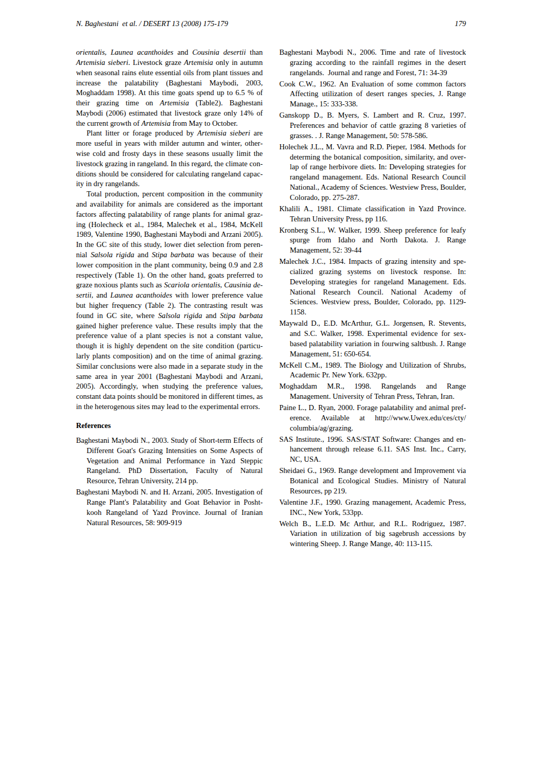N. Baghestani et al. / DESERT 13 (2008) 175-179 179
orientalis, Launea acanthoides and Cousinia desertii than Artemisia sieberi. Livestock graze Artemisia only in autumn when seasonal rains elute essential oils from plant tissues and increase the palatability (Baghestani Maybodi, 2003, Moghaddam 1998). At this time goats spend up to 6.5 % of their grazing time on Artemisia (Table2). Baghestani Maybodi (2006) estimated that livestock graze only 14% of the current growth of Artemisia from May to October.
Plant litter or forage produced by Artemisia sieberi are more useful in years with milder autumn and winter, otherwise cold and frosty days in these seasons usually limit the livestock grazing in rangeland. In this regard, the climate conditions should be considered for calculating rangeland capacity in dry rangelands.
Total production, percent composition in the community and availability for animals are considered as the important factors affecting palatability of range plants for animal grazing (Holecheck et al., 1984, Malechek et al., 1984, McKell 1989, Valentine 1990, Baghestani Maybodi and Arzani 2005). In the GC site of this study, lower diet selection from perennial Salsola rigida and Stipa barbata was because of their lower composition in the plant community, being 0.9 and 2.8 respectively (Table 1). On the other hand, goats preferred to graze noxious plants such as Scariola orientalis, Causinia desertii, and Launea acanthoides with lower preference value but higher frequency (Table 2). The contrasting result was found in GC site, where Salsola rigida and Stipa barbata gained higher preference value. These results imply that the preference value of a plant species is not a constant value, though it is highly dependent on the site condition (particularly plants composition) and on the time of animal grazing. Similar conclusions were also made in a separate study in the same area in year 2001 (Baghestani Maybodi and Arzani, 2005). Accordingly, when studying the preference values, constant data points should be monitored in different times, as in the heterogenous sites may lead to the experimental errors.
References
Baghestani Maybodi N., 2003. Study of Short-term Effects of Different Goat's Grazing Intensities on Some Aspects of Vegetation and Animal Performance in Yazd Steppic Rangeland. PhD Dissertation, Faculty of Natural Resource, Tehran University, 214 pp.
Baghestani Maybodi N. and H. Arzani, 2005. Investigation of Range Plant's Palatability and Goat Behavior in Posht-kooh Rangeland of Yazd Province. Journal of Iranian Natural Resources, 58: 909-919
Baghestani Maybodi N., 2006. Time and rate of livestock grazing according to the rainfall regimes in the desert rangelands. Journal and range and Forest, 71: 34-39
Cook C.W., 1962. An Evaluation of some common factors Affecting utilization of desert ranges species, J. Range Manage., 15: 333-338.
Ganskopp D., B. Myers, S. Lambert and R. Cruz, 1997. Preferences and behavior of cattle grazing 8 varieties of grasses. . J. Range Management, 50: 578-586.
Holechek J.L., M. Vavra and R.D. Pieper, 1984. Methods for determing the botanical composition, similarity, and overlap of range herbivore diets. In: Developing strategies for rangeland management. Eds. National Research Council National., Academy of Sciences. Westview Press, Boulder, Colorado, pp. 275-287.
Khalili A., 1981. Climate classification in Yazd Province. Tehran University Press, pp 116.
Kronberg S.L., W. Walker, 1999. Sheep preference for leafy spurge from Idaho and North Dakota. J. Range Management, 52: 39-44
Malechek J.C., 1984. Impacts of grazing intensity and specialized grazing systems on livestock response. In: Developing strategies for rangeland Management. Eds. National Research Council. National Academy of Sciences. Westview press, Boulder, Colorado, pp. 1129-1158.
Maywald D., E.D. McArthur, G.L. Jorgensen, R. Stevents, and S.C. Walker, 1998. Experimental evidence for sex-based palatability variation in fourwing saltbush. J. Range Management, 51: 650-654.
McKell C.M., 1989. The Biology and Utilization of Shrubs, Academic Pr. New York. 632pp.
Moghaddam M.R., 1998. Rangelands and Range Management. University of Tehran Press, Tehran, Iran.
Paine L., D. Ryan, 2000. Forage palatability and animal preference. Available at http://www.Uwex.edu/ces/cty/ columbia/ag/grazing.
SAS Institute., 1996. SAS/STAT Software: Changes and enhancement through release 6.11. SAS Inst. Inc., Carry, NC, USA.
Sheidaei G., 1969. Range development and Improvement via Botanical and Ecological Studies. Ministry of Natural Resources, pp 219.
Valentine J.F., 1990. Grazing management, Academic Press, INC., New York, 533pp.
Welch B., L.E.D. Mc Arthur, and R.L. Rodriguez, 1987. Variation in utilization of big sagebrush accessions by wintering Sheep. J. Range Mange, 40: 113-115.